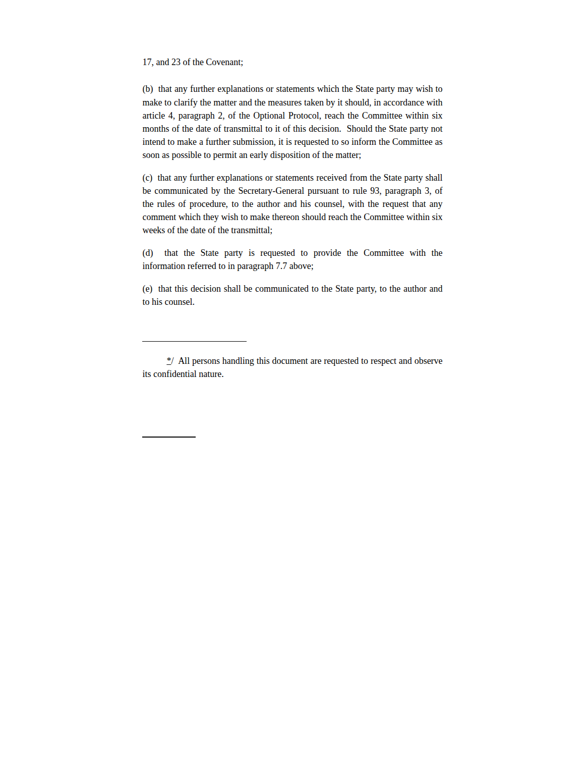17, and 23 of the Covenant;
(b) that any further explanations or statements which the State party may wish to make to clarify the matter and the measures taken by it should, in accordance with article 4, paragraph 2, of the Optional Protocol, reach the Committee within six months of the date of transmittal to it of this decision. Should the State party not intend to make a further submission, it is requested to so inform the Committee as soon as possible to permit an early disposition of the matter;
(c) that any further explanations or statements received from the State party shall be communicated by the Secretary-General pursuant to rule 93, paragraph 3, of the rules of procedure, to the author and his counsel, with the request that any comment which they wish to make thereon should reach the Committee within six weeks of the date of the transmittal;
(d) that the State party is requested to provide the Committee with the information referred to in paragraph 7.7 above;
(e) that this decision shall be communicated to the State party, to the author and to his counsel.
*/ All persons handling this document are requested to respect and observe its confidential nature.